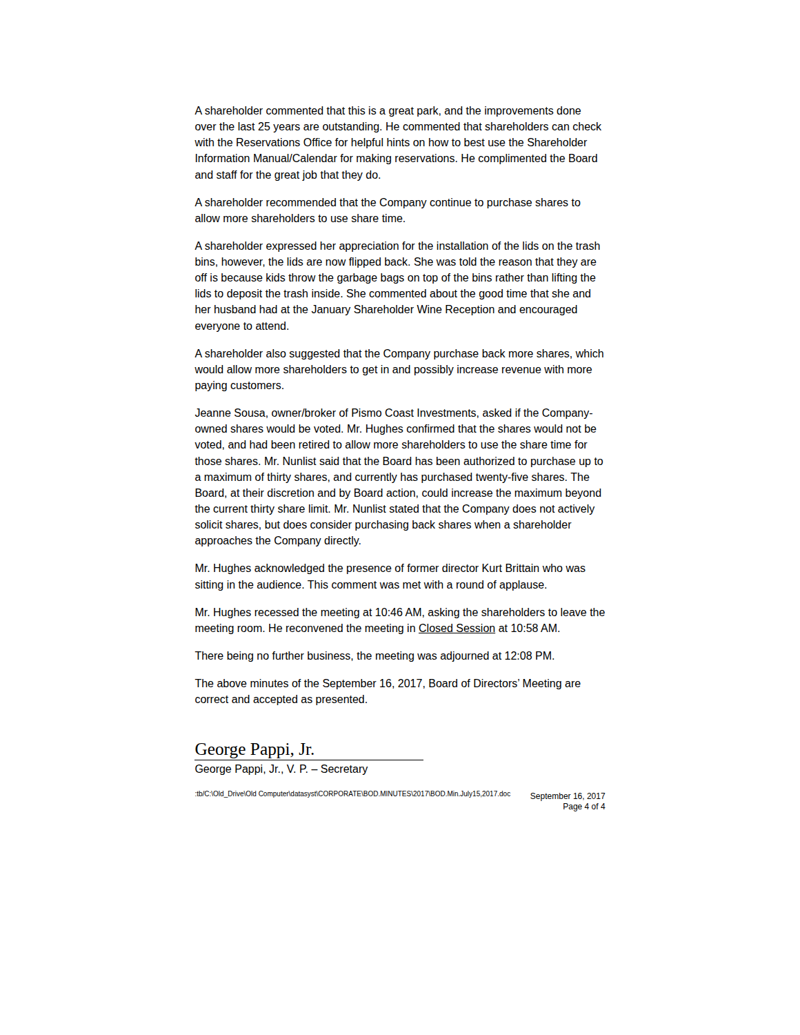A shareholder commented that this is a great park, and the improvements done over the last 25 years are outstanding. He commented that shareholders can check with the Reservations Office for helpful hints on how to best use the Shareholder Information Manual/Calendar for making reservations. He complimented the Board and staff for the great job that they do.
A shareholder recommended that the Company continue to purchase shares to allow more shareholders to use share time.
A shareholder expressed her appreciation for the installation of the lids on the trash bins, however, the lids are now flipped back. She was told the reason that they are off is because kids throw the garbage bags on top of the bins rather than lifting the lids to deposit the trash inside. She commented about the good time that she and her husband had at the January Shareholder Wine Reception and encouraged everyone to attend.
A shareholder also suggested that the Company purchase back more shares, which would allow more shareholders to get in and possibly increase revenue with more paying customers.
Jeanne Sousa, owner/broker of Pismo Coast Investments, asked if the Company-owned shares would be voted. Mr. Hughes confirmed that the shares would not be voted, and had been retired to allow more shareholders to use the share time for those shares. Mr. Nunlist said that the Board has been authorized to purchase up to a maximum of thirty shares, and currently has purchased twenty-five shares. The Board, at their discretion and by Board action, could increase the maximum beyond the current thirty share limit. Mr. Nunlist stated that the Company does not actively solicit shares, but does consider purchasing back shares when a shareholder approaches the Company directly.
Mr. Hughes acknowledged the presence of former director Kurt Brittain who was sitting in the audience. This comment was met with a round of applause.
Mr. Hughes recessed the meeting at 10:46 AM, asking the shareholders to leave the meeting room. He reconvened the meeting in Closed Session at 10:58 AM.
There being no further business, the meeting was adjourned at 12:08 PM.
The above minutes of the September 16, 2017, Board of Directors’ Meeting are correct and accepted as presented.
George Pappi, Jr.
George Pappi, Jr., V. P. – Secretary
:tb/C:\Old_Drive\Old Computer\datasyst\CORPORATE\BOD.MINUTES\2017\BOD.Min.July15,2017.doc
September 16, 2017
Page 4 of 4